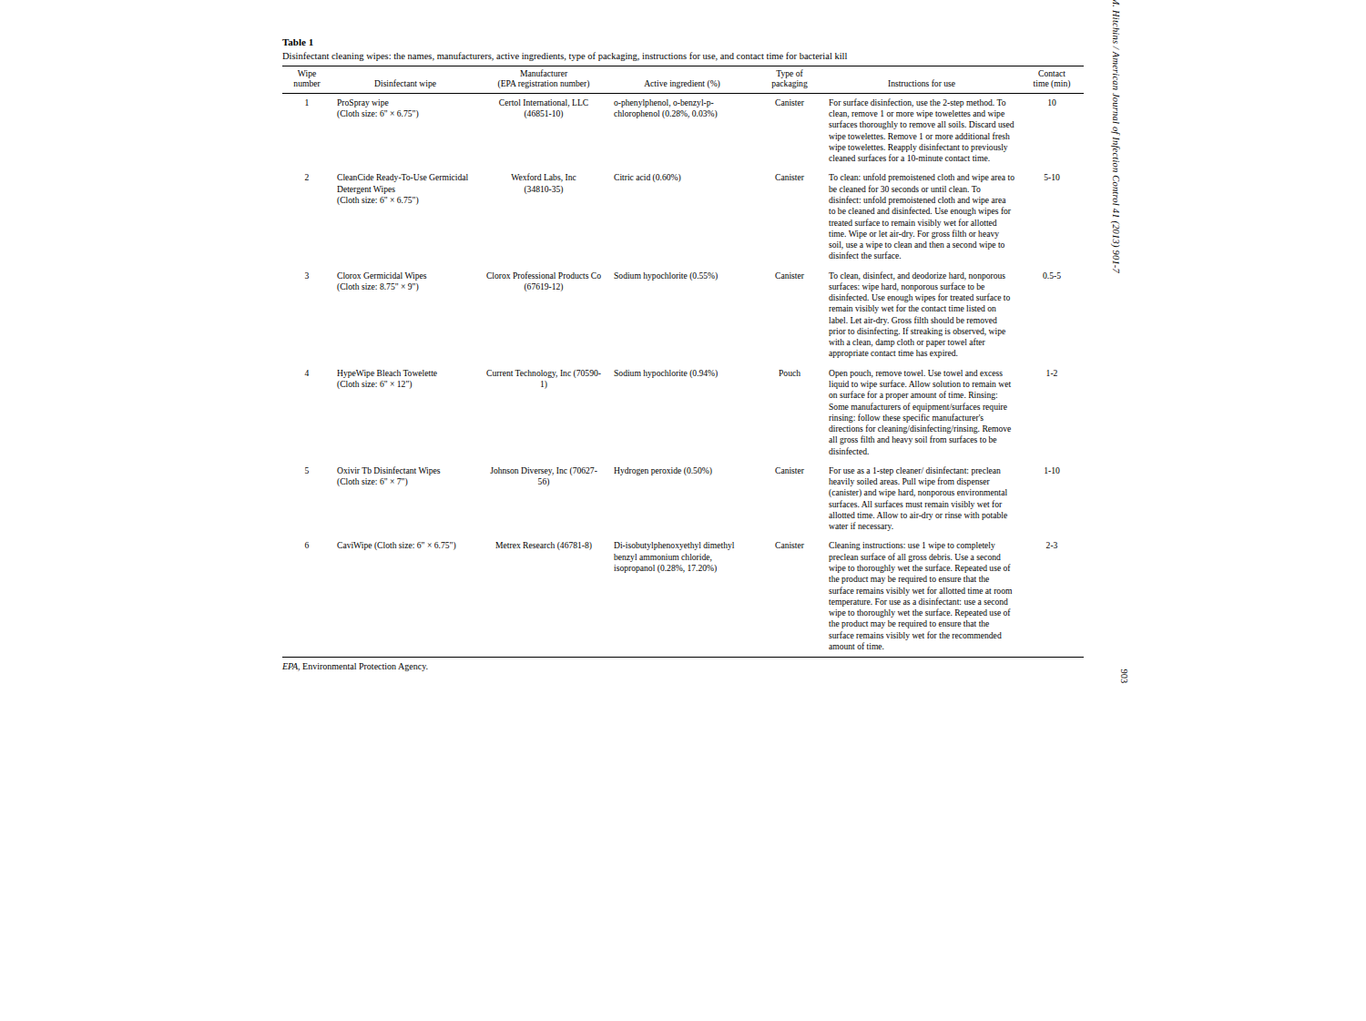K.M. Gold, V.A.M. Hitchins / American Journal of Infection Control 41 (2013) 901-7
903
Table 1 Disinfectant cleaning wipes: the names, manufacturers, active ingredients, type of packaging, instructions for use, and contact time for bacterial kill
| Wipe number | Disinfectant wipe | Manufacturer (EPA registration number) | Active ingredient (%) | Type of packaging | Instructions for use | Contact time (min) |
| --- | --- | --- | --- | --- | --- | --- |
| 1 | ProSpray wipe (Cloth size: 6" × 6.75") | Certol International, LLC (46851-10) | o-phenylphenol, o-benzyl-p- chlorophenol (0.28%, 0.03%) | Canister | For surface disinfection, use the 2-step method. To clean, remove 1 or more wipe towelettes and wipe surfaces thoroughly to remove all soils. Discard used wipe towelettes. Remove 1 or more additional fresh wipe towelettes. Reapply disinfectant to previously cleaned surfaces for a 10-minute contact time. | 10 |
| 2 | CleanCide Ready-To-Use Germicidal Detergent Wipes (Cloth size: 6" × 6.75") | Wexford Labs, Inc (34810-35) | Citric acid (0.60%) | Canister | To clean: unfold premoistened cloth and wipe area to be cleaned for 30 seconds or until clean. To disinfect: unfold premoistened cloth and wipe area to be cleaned and disinfected. Use enough wipes for treated surface to remain visibly wet for allotted time. Wipe or let air-dry. For gross filth or heavy soil, use a wipe to clean and then a second wipe to disinfect the surface. | 5-10 |
| 3 | Clorox Germicidal Wipes (Cloth size: 8.75" × 9") | Clorox Professional Products Co (67619-12) | Sodium hypochlorite (0.55%) | Canister | To clean, disinfect, and deodorize hard, nonporous surfaces: wipe hard, nonporous surface to be disinfected. Use enough wipes for treated surface to remain visibly wet for the contact time listed on label. Let air-dry. Gross filth should be removed prior to disinfecting. If streaking is observed, wipe with a clean, damp cloth or paper towel after appropriate contact time has expired. | 0.5-5 |
| 4 | HypeWipe Bleach Towelette (Cloth size: 6" × 12") | Current Technology, Inc (70590-1) | Sodium hypochlorite (0.94%) | Pouch | Open pouch, remove towel. Use towel and excess liquid to wipe surface. Allow solution to remain wet on surface for a proper amount of time. Rinsing: Some manufacturers of equipment/surfaces require rinsing: follow these specific manufacturer's directions for cleaning/disinfecting/rinsing. Remove all gross filth and heavy soil from surfaces to be disinfected. | 1-2 |
| 5 | Oxivir Tb Disinfectant Wipes (Cloth size: 6" × 7") | Johnson Diversey, Inc (70627-56) | Hydrogen peroxide (0.50%) | Canister | For use as a 1-step cleaner/ disinfectant: preclean heavily soiled areas. Pull wipe from dispenser (canister) and wipe hard, nonporous environmental surfaces. All surfaces must remain visibly wet for allotted time. Allow to air-dry or rinse with potable water if necessary. | 1-10 |
| 6 | CaviWipe (Cloth size: 6" × 6.75") | Metrex Research (46781-8) | Di-isobutylphenoxyethyl dimethyl benzyl ammonium chloride, isopropanol (0.28%, 17.20%) | Canister | Cleaning instructions: use 1 wipe to completely preclean surface of all gross debris. Use a second wipe to thoroughly wet the surface. Repeated use of the product may be required to ensure that the surface remains visibly wet for allotted time at room temperature. For use as a disinfectant: use a second wipe to thoroughly wet the surface. Repeated use of the product may be required to ensure that the surface remains visibly wet for the recommended amount of time. | 2-3 |
EPA, Environmental Protection Agency.